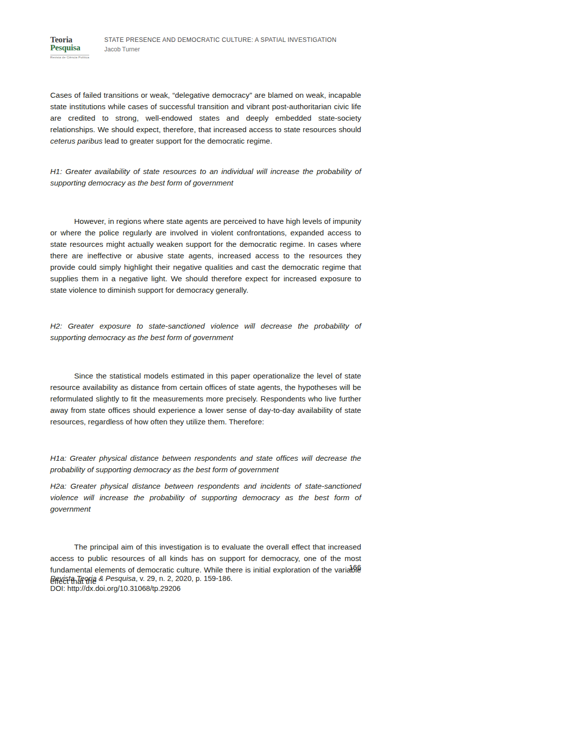Teoria
Pesquisa
Revista de Ciência Política
State presence and democratic culture: a spatial investigation
Jacob Turner
Cases of failed transitions or weak, “delegative democracy” are blamed on weak, incapable state institutions while cases of successful transition and vibrant post-authoritarian civic life are credited to strong, well-endowed states and deeply embedded state-society relationships. We should expect, therefore, that increased access to state resources should ceterus paribus lead to greater support for the democratic regime.
H1: Greater availability of state resources to an individual will increase the probability of supporting democracy as the best form of government
However, in regions where state agents are perceived to have high levels of impunity or where the police regularly are involved in violent confrontations, expanded access to state resources might actually weaken support for the democratic regime. In cases where there are ineffective or abusive state agents, increased access to the resources they provide could simply highlight their negative qualities and cast the democratic regime that supplies them in a negative light. We should therefore expect for increased exposure to state violence to diminish support for democracy generally.
H2: Greater exposure to state-sanctioned violence will decrease the probability of supporting democracy as the best form of government
Since the statistical models estimated in this paper operationalize the level of state resource availability as distance from certain offices of state agents, the hypotheses will be reformulated slightly to fit the measurements more precisely. Respondents who live further away from state offices should experience a lower sense of day-to-day availability of state resources, regardless of how often they utilize them. Therefore:
H1a: Greater physical distance between respondents and state offices will decrease the probability of supporting democracy as the best form of government
H2a: Greater physical distance between respondents and incidents of state-sanctioned violence will increase the probability of supporting democracy as the best form of government
The principal aim of this investigation is to evaluate the overall effect that increased access to public resources of all kinds has on support for democracy, one of the most fundamental elements of democratic culture. While there is initial exploration of the variable effect that the
166
Revista Teoria & Pesquisa, v. 29, n. 2, 2020, p. 159-186.
DOI: http://dx.doi.org/10.31068/tp.29206